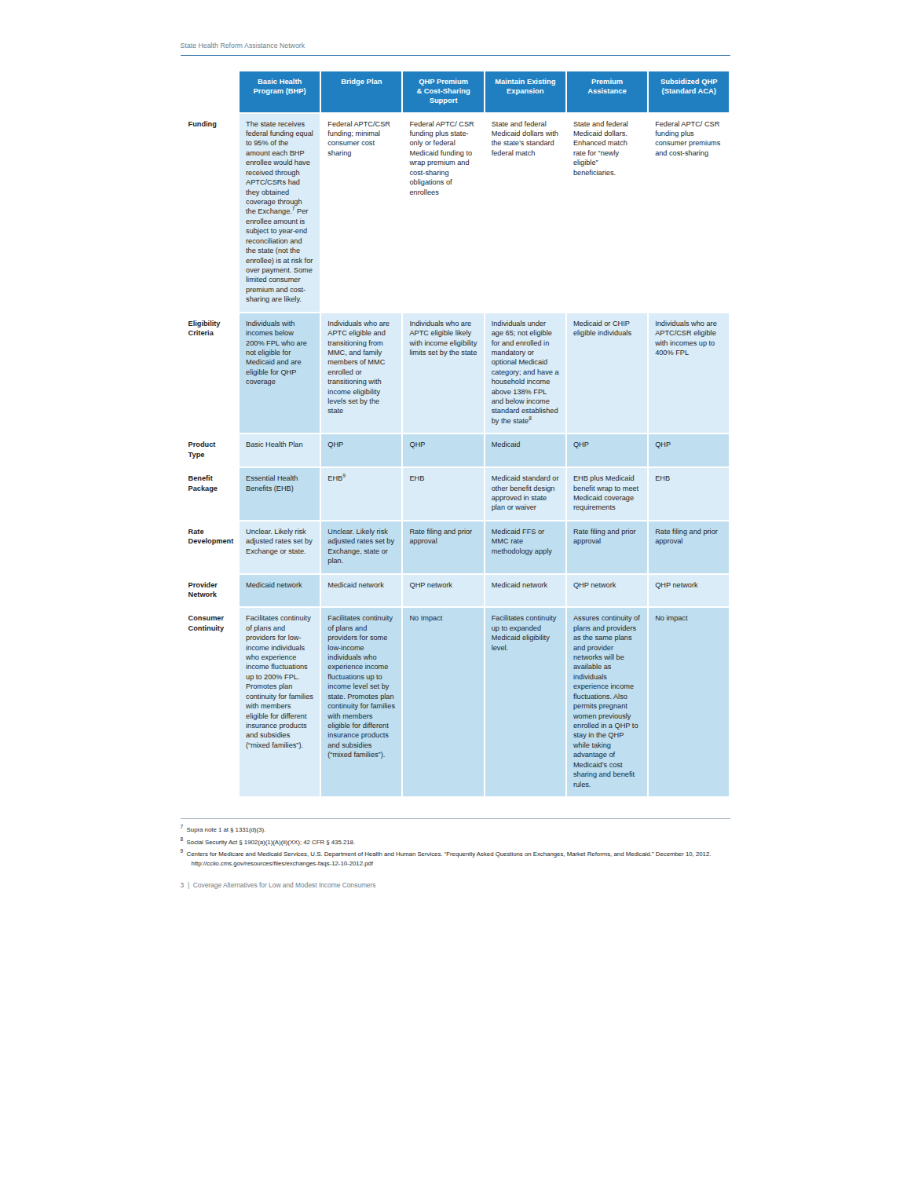State Health Reform Assistance Network
| | Basic Health Program (BHP) | Bridge Plan | QHP Premium & Cost-Sharing Support | Maintain Existing Expansion | Premium Assistance | Subsidized QHP (Standard ACA) |
| --- | --- | --- | --- | --- | --- | --- |
| Funding | The state receives federal funding equal to 95% of the amount each BHP enrollee would have received through APTC/CSRs had they obtained coverage through the Exchange. 7 Per enrollee amount is subject to year-end reconciliation and the state (not the enrollee) is at risk for over payment. Some limited consumer premium and cost-sharing are likely. | Federal APTC/CSR funding; minimal consumer cost sharing | Federal APTC/ CSR funding plus state-only or federal Medicaid funding to wrap premium and cost-sharing obligations of enrollees | State and federal Medicaid dollars with the state’s standard federal match | State and federal Medicaid dollars. Enhanced match rate for “newly eligible” beneficiaries. | Federal APTC/ CSR funding plus consumer premiums and cost-sharing |
| Eligibility Criteria | Individuals with incomes below 200% FPL who are not eligible for Medicaid and are eligible for QHP coverage | Individuals who are APTC eligible and transitioning from MMC, and family members of MMC enrolled or transitioning with income eligibility levels set by the state | Individuals who are APTC eligible likely with income eligibility limits set by the state | Individuals under age 65; not eligible for and enrolled in mandatory or optional Medicaid category; and have a household income above 138% FPL and below income standard established by the state 8 | Medicaid or CHIP eligible individuals | Individuals who are APTC/CSR eligible with incomes up to 400% FPL |
| Product Type | Basic Health Plan | QHP | QHP | Medicaid | QHP | QHP |
| Benefit Package | Essential Health Benefits (EHB) | EHB 9 | EHB | Medicaid standard or other benefit design approved in state plan or waiver | EHB plus Medicaid benefit wrap to meet Medicaid coverage requirements | EHB |
| Rate Development | Unclear. Likely risk adjusted rates set by Exchange or state. | Unclear. Likely risk adjusted rates set by Exchange, state or plan. | Rate filing and prior approval | Medicaid FFS or MMC rate methodology apply | Rate filing and prior approval | Rate filing and prior approval |
| Provider Network | Medicaid network | Medicaid network | QHP network | Medicaid network | QHP network | QHP network |
| Consumer Continuity | Facilitates continuity of plans and providers for low-income individuals who experience income fluctuations up to 200% FPL. Promotes plan continuity for families with members eligible for different insurance products and subsidies (“mixed families”). | Facilitates continuity of plans and providers for some low-income individuals who experience income fluctuations up to income level set by state. Promotes plan continuity for families with members eligible for different insurance products and subsidies (“mixed families”). | No Impact | Facilitates continuity up to expanded Medicaid eligibility level. | Assures continuity of plans and providers as the same plans and provider networks will be available as individuals experience income fluctuations. Also permits pregnant women previously enrolled in a QHP to stay in the QHP while taking advantage of Medicaid’s cost sharing and benefit rules. | No impact |
7 Supra note 1 at § 1331(d)(3).
8 Social Security Act § 1902(a)(1)(A)(ii)(XX); 42 CFR § 435.218.
9 Centers for Medicare and Medicaid Services, U.S. Department of Health and Human Services. “Frequently Asked Questions on Exchanges, Market Reforms, and Medicaid.” December 10, 2012. http://cciio.cms.gov/resources/files/exchanges-faqs-12-10-2012.pdf
3 | Coverage Alternatives for Low and Modest Income Consumers